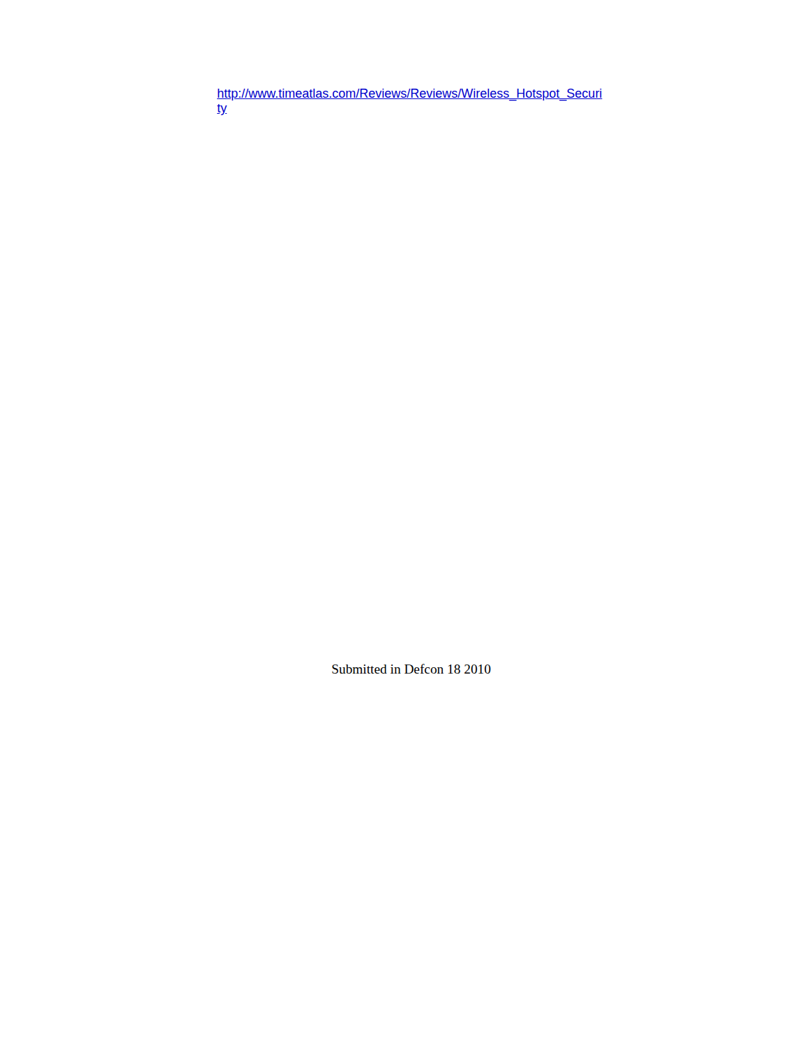http://www.timeatlas.com/Reviews/Reviews/Wireless_Hotspot_Security
Submitted in Defcon 18 2010